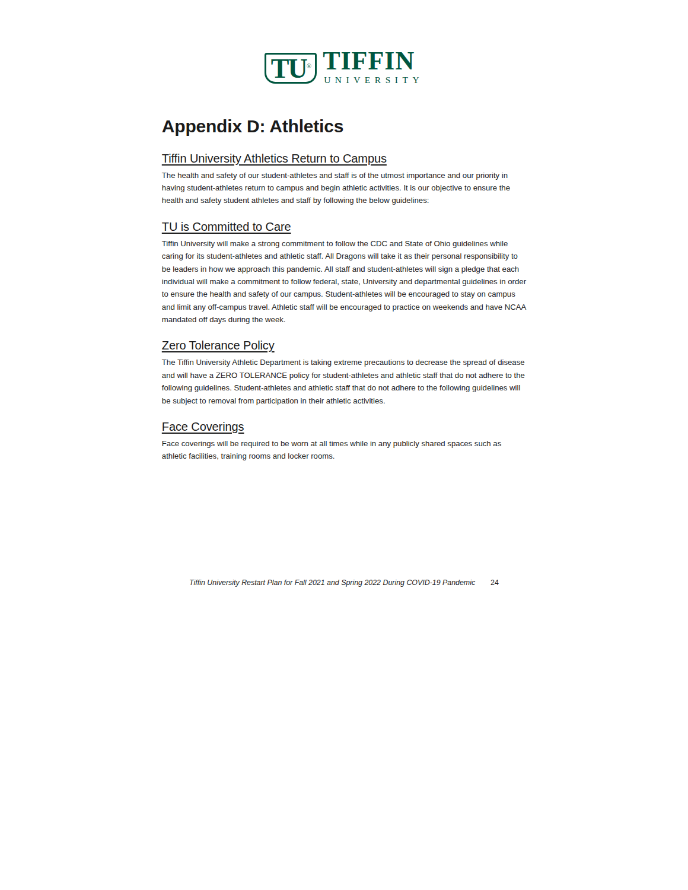TU® TIFFIN UNIVERSITY
Appendix D: Athletics
Tiffin University Athletics Return to Campus
The health and safety of our student-athletes and staff is of the utmost importance and our priority in having student-athletes return to campus and begin athletic activities. It is our objective to ensure the health and safety student athletes and staff by following the below guidelines:
TU is Committed to Care
Tiffin University will make a strong commitment to follow the CDC and State of Ohio guidelines while caring for its student-athletes and athletic staff. All Dragons will take it as their personal responsibility to be leaders in how we approach this pandemic. All staff and student-athletes will sign a pledge that each individual will make a commitment to follow federal, state, University and departmental guidelines in order to ensure the health and safety of our campus. Student-athletes will be encouraged to stay on campus and limit any off-campus travel. Athletic staff will be encouraged to practice on weekends and have NCAA mandated off days during the week.
Zero Tolerance Policy
The Tiffin University Athletic Department is taking extreme precautions to decrease the spread of disease and will have a ZERO TOLERANCE policy for student-athletes and athletic staff that do not adhere to the following guidelines. Student-athletes and athletic staff that do not adhere to the following guidelines will be subject to removal from participation in their athletic activities.
Face Coverings
Face coverings will be required to be worn at all times while in any publicly shared spaces such as athletic facilities, training rooms and locker rooms.
Tiffin University Restart Plan for Fall 2021 and Spring 2022 During COVID-19 Pandemic 24